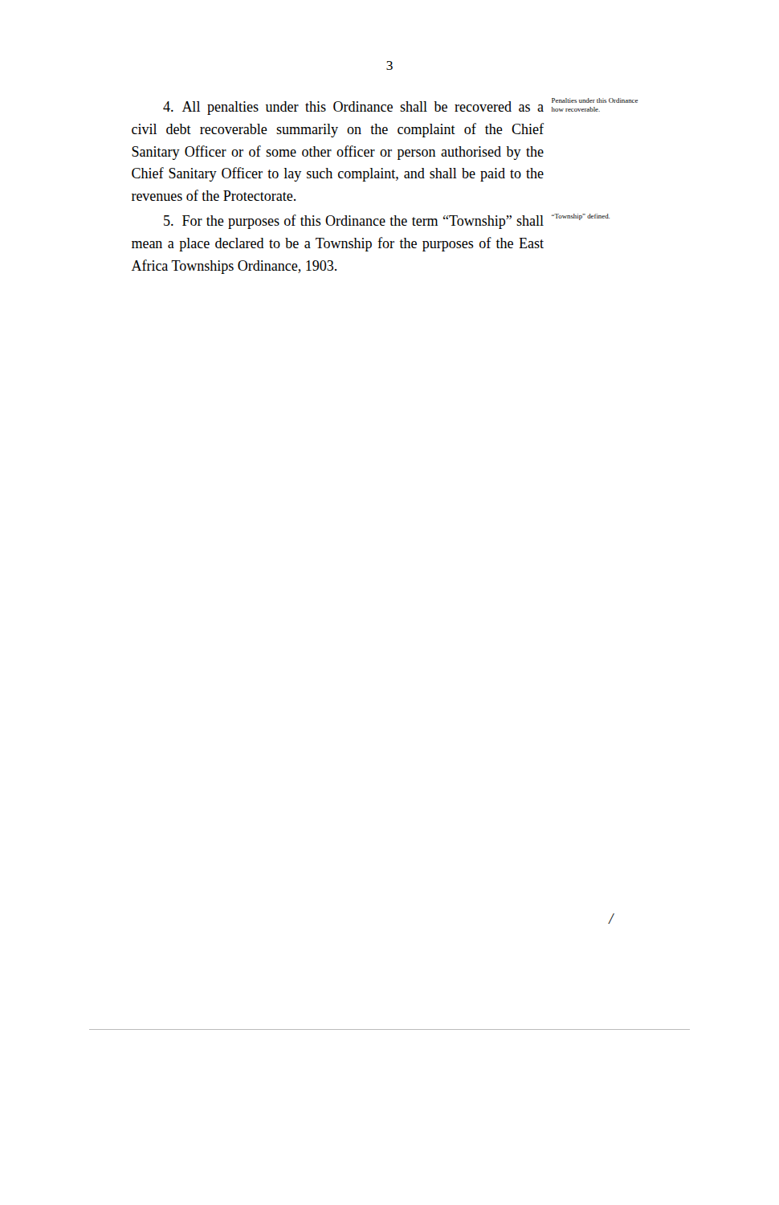3
4. All penalties under this Ordinance shall be recovered as a civil debt recoverable summarily on the complaint of the Chief Sanitary Officer or of some other officer or person authorised by the Chief Sanitary Officer to lay such complaint, and shall be paid to the revenues of the Protectorate. Penalties under this Ordinance how recoverable.
5. For the purposes of this Ordinance the term “Township” shall mean a place declared to be a Township for the purposes of the East Africa Townships Ordinance, 1903. “Township” defined.
/